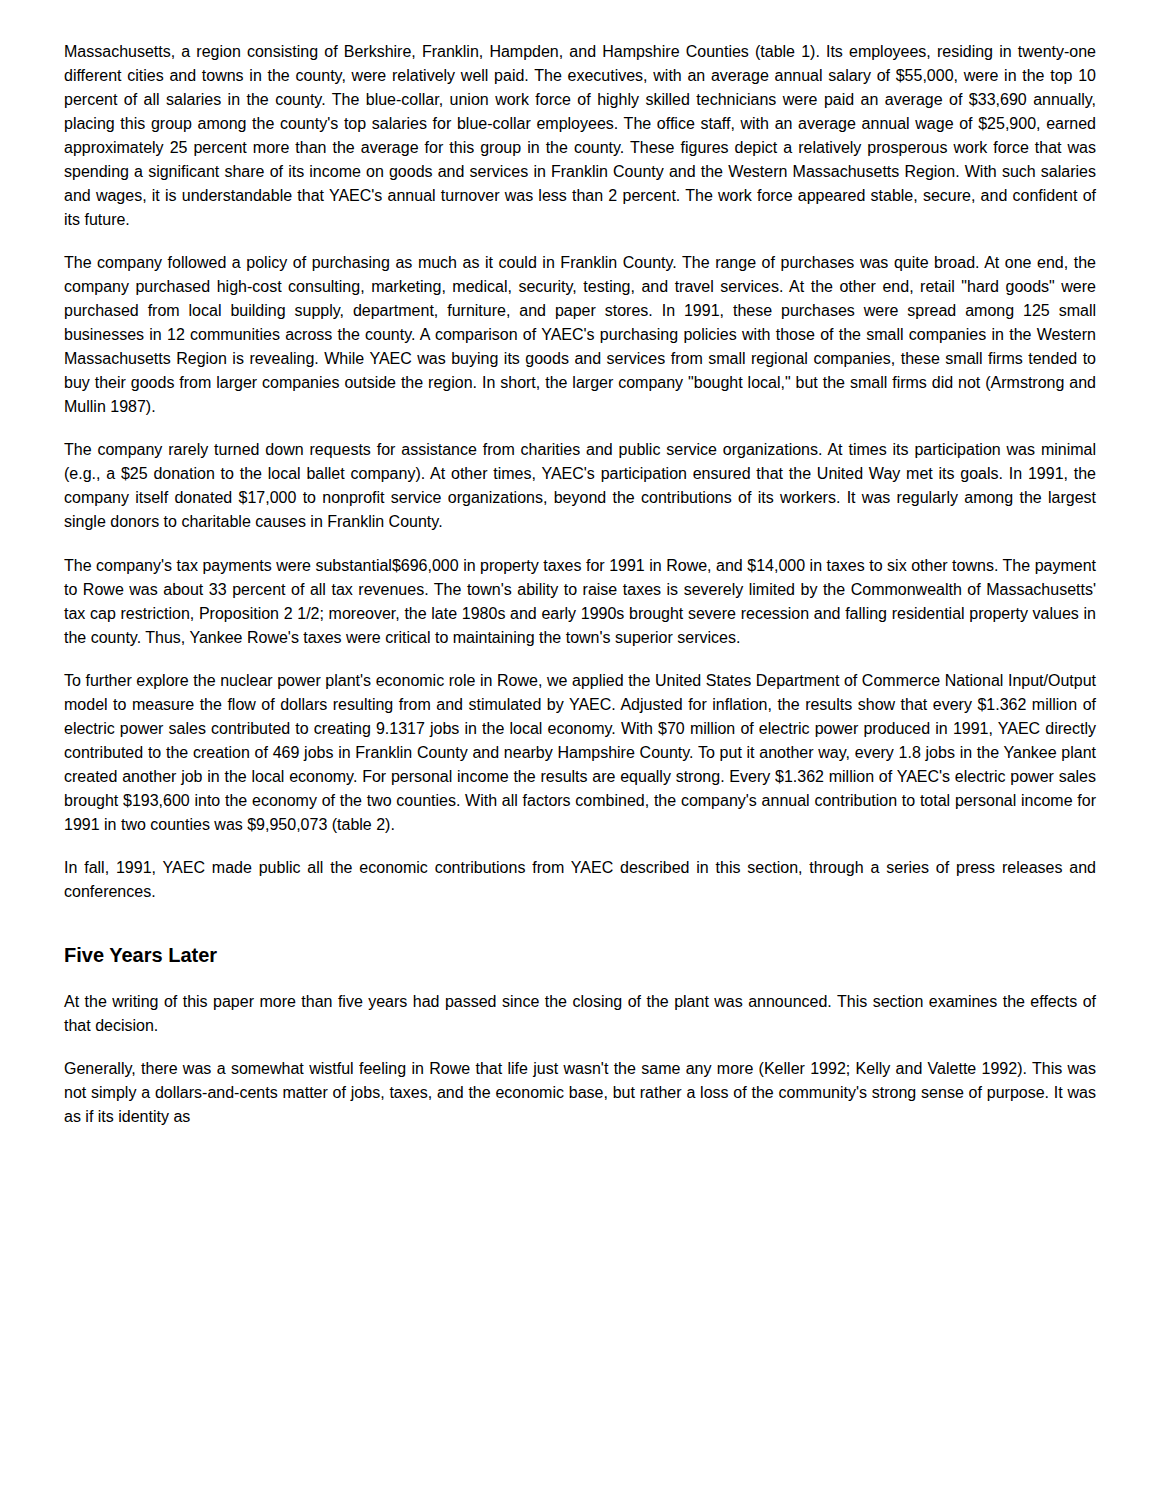Massachusetts, a region consisting of Berkshire, Franklin, Hampden, and Hampshire Counties (table 1). Its employees, residing in twenty-one different cities and towns in the county, were relatively well paid. The executives, with an average annual salary of $55,000, were in the top 10 percent of all salaries in the county. The blue-collar, union work force of highly skilled technicians were paid an average of $33,690 annually, placing this group among the county's top salaries for blue-collar employees. The office staff, with an average annual wage of $25,900, earned approximately 25 percent more than the average for this group in the county. These figures depict a relatively prosperous work force that was spending a significant share of its income on goods and services in Franklin County and the Western Massachusetts Region. With such salaries and wages, it is understandable that YAEC's annual turnover was less than 2 percent. The work force appeared stable, secure, and confident of its future.
The company followed a policy of purchasing as much as it could in Franklin County. The range of purchases was quite broad. At one end, the company purchased high-cost consulting, marketing, medical, security, testing, and travel services. At the other end, retail "hard goods" were purchased from local building supply, department, furniture, and paper stores. In 1991, these purchases were spread among 125 small businesses in 12 communities across the county. A comparison of YAEC's purchasing policies with those of the small companies in the Western Massachusetts Region is revealing. While YAEC was buying its goods and services from small regional companies, these small firms tended to buy their goods from larger companies outside the region. In short, the larger company "bought local," but the small firms did not (Armstrong and Mullin 1987).
The company rarely turned down requests for assistance from charities and public service organizations. At times its participation was minimal (e.g., a $25 donation to the local ballet company). At other times, YAEC's participation ensured that the United Way met its goals. In 1991, the company itself donated $17,000 to nonprofit service organizations, beyond the contributions of its workers. It was regularly among the largest single donors to charitable causes in Franklin County.
The company's tax payments were substantial$696,000 in property taxes for 1991 in Rowe, and $14,000 in taxes to six other towns. The payment to Rowe was about 33 percent of all tax revenues. The town's ability to raise taxes is severely limited by the Commonwealth of Massachusetts' tax cap restriction, Proposition 2 1/2; moreover, the late 1980s and early 1990s brought severe recession and falling residential property values in the county. Thus, Yankee Rowe's taxes were critical to maintaining the town's superior services.
To further explore the nuclear power plant's economic role in Rowe, we applied the United States Department of Commerce National Input/Output model to measure the flow of dollars resulting from and stimulated by YAEC. Adjusted for inflation, the results show that every $1.362 million of electric power sales contributed to creating 9.1317 jobs in the local economy. With $70 million of electric power produced in 1991, YAEC directly contributed to the creation of 469 jobs in Franklin County and nearby Hampshire County. To put it another way, every 1.8 jobs in the Yankee plant created another job in the local economy. For personal income the results are equally strong. Every $1.362 million of YAEC's electric power sales brought $193,600 into the economy of the two counties. With all factors combined, the company's annual contribution to total personal income for 1991 in two counties was $9,950,073 (table 2).
In fall, 1991, YAEC made public all the economic contributions from YAEC described in this section, through a series of press releases and conferences.
Five Years Later
At the writing of this paper more than five years had passed since the closing of the plant was announced. This section examines the effects of that decision.
Generally, there was a somewhat wistful feeling in Rowe that life just wasn't the same any more (Keller 1992; Kelly and Valette 1992). This was not simply a dollars-and-cents matter of jobs, taxes, and the economic base, but rather a loss of the community's strong sense of purpose. It was as if its identity as